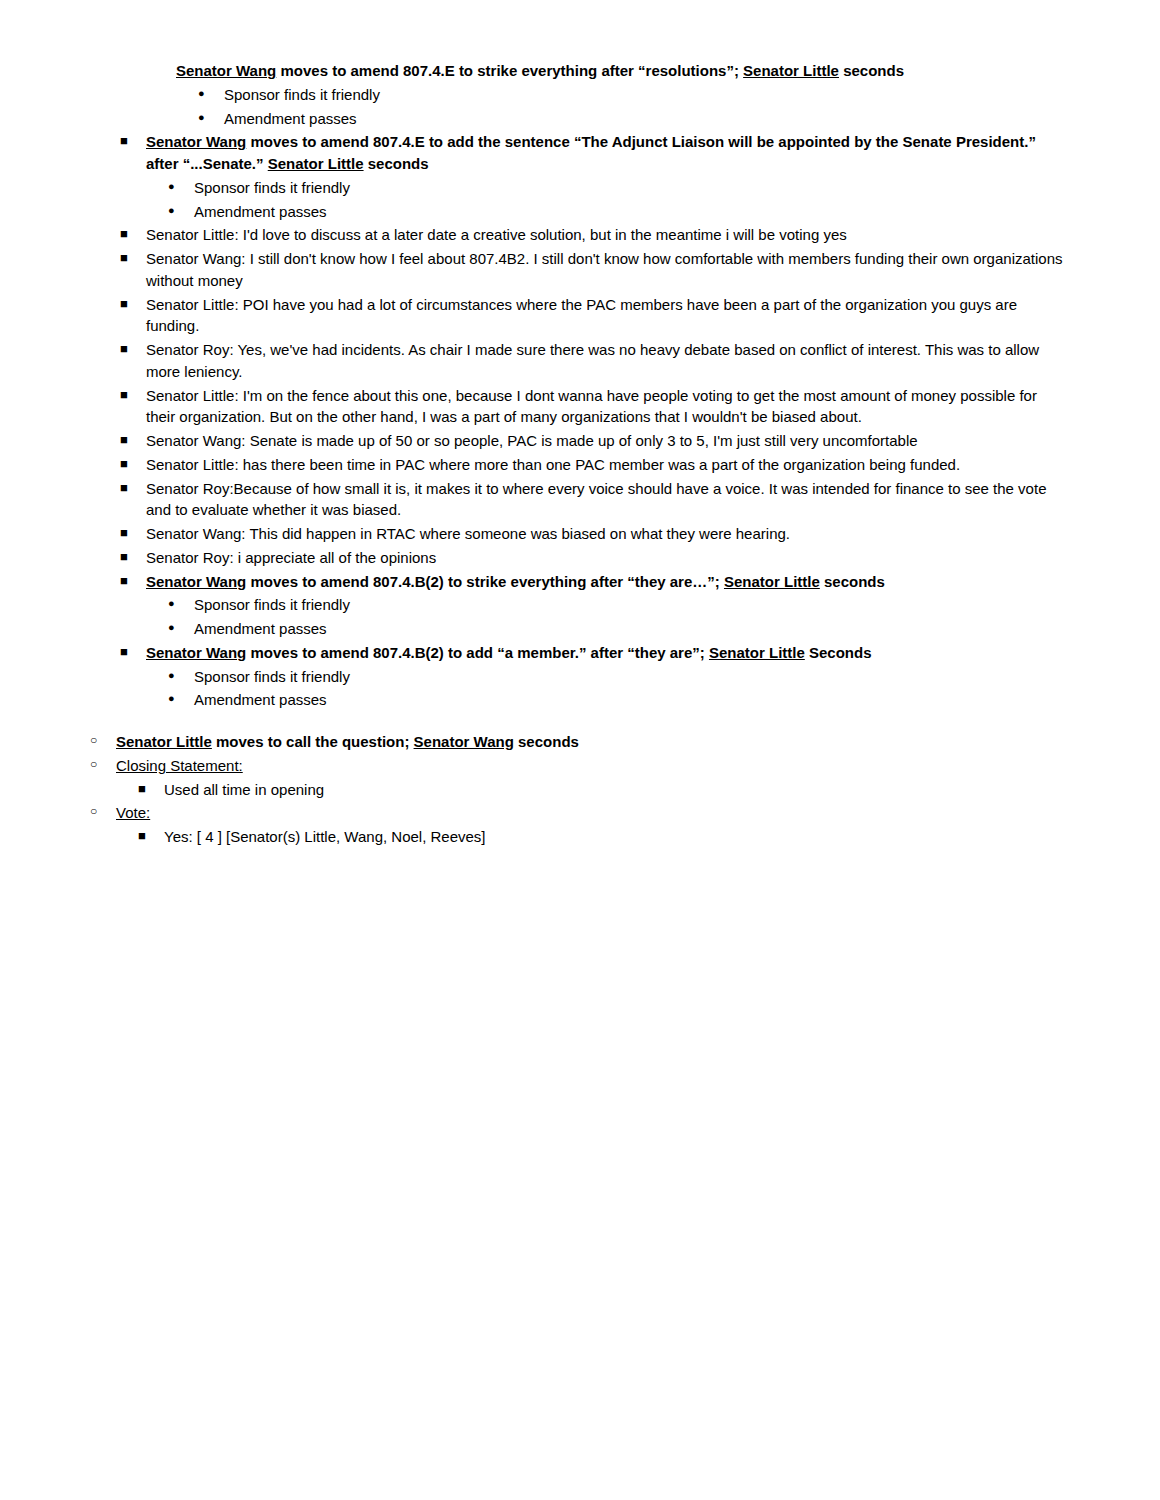Senator Wang moves to amend 807.4.E to strike everything after “resolutions”; Senator Little seconds
Sponsor finds it friendly
Amendment passes
Senator Wang moves to amend 807.4.E to add the sentence “The Adjunct Liaison will be appointed by the Senate President.” after “...Senate.” Senator Little seconds
Sponsor finds it friendly
Amendment passes
Senator Little: I'd love to discuss at a later date a creative solution, but in the meantime i will be voting yes
Senator Wang: I still don't know how I feel about 807.4B2. I still don't know how comfortable with members funding their own organizations without money
Senator Little: POI have you had a lot of circumstances where the PAC members have been a part of the organization you guys are funding.
Senator Roy: Yes, we've had incidents. As chair I made sure there was no heavy debate based on conflict of interest. This was to allow more leniency.
Senator Little: I'm on the fence about this one, because I dont wanna have people voting to get the most amount of money possible for their organization. But on the other hand, I was a part of many organizations that I wouldn't be biased about.
Senator Wang: Senate is made up of 50 or so people, PAC is made up of only 3 to 5, I'm just still very uncomfortable
Senator Little: has there been time in PAC where more than one PAC member was a part of the organization being funded.
Senator Roy:Because of how small it is, it makes it to where every voice should have a voice. It was intended for finance to see the vote and to evaluate whether it was biased.
Senator Wang: This did happen in RTAC where someone was biased on what they were hearing.
Senator Roy: i appreciate all of the opinions
Senator Wang moves to amend 807.4.B(2) to strike everything after “they are…”; Senator Little seconds
Sponsor finds it friendly
Amendment passes
Senator Wang moves to amend 807.4.B(2) to add “a member.” after “they are”; Senator Little Seconds
Sponsor finds it friendly
Amendment passes
Senator Little moves to call the question; Senator Wang seconds
Closing Statement:
Used all time in opening
Vote:
Yes: [ 4 ] [Senator(s) Little, Wang, Noel, Reeves]